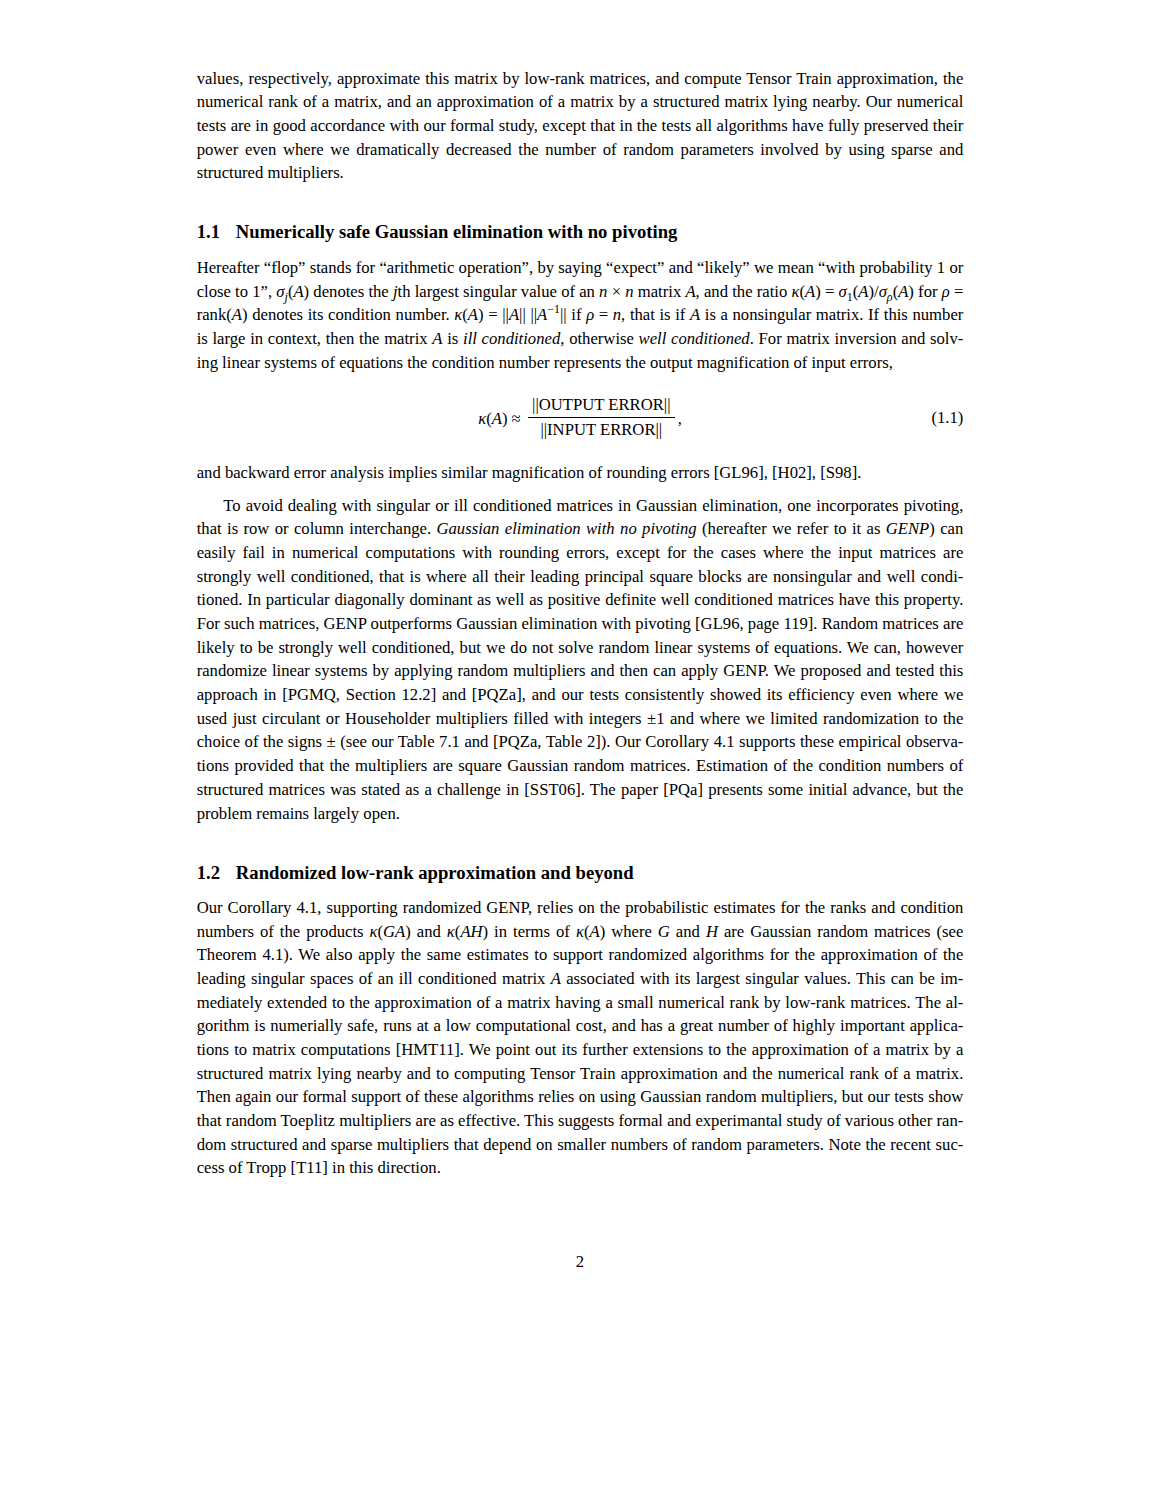values, respectively, approximate this matrix by low-rank matrices, and compute Tensor Train approximation, the numerical rank of a matrix, and an approximation of a matrix by a structured matrix lying nearby. Our numerical tests are in good accordance with our formal study, except that in the tests all algorithms have fully preserved their power even where we dramatically decreased the number of random parameters involved by using sparse and structured multipliers.
1.1 Numerically safe Gaussian elimination with no pivoting
Hereafter “flop” stands for “arithmetic operation”, by saying “expect” and “likely” we mean “with probability 1 or close to 1”, σj(A) denotes the jth largest singular value of an n × n matrix A, and the ratio κ(A) = σ1(A)/σρ(A) for ρ = rank(A) denotes its condition number. κ(A) = ||A|| ||A−1|| if ρ = n, that is if A is a nonsingular matrix. If this number is large in context, then the matrix A is ill conditioned, otherwise well conditioned. For matrix inversion and solving linear systems of equations the condition number represents the output magnification of input errors,
κ(A) ≈ ||OUTPUT ERROR||||INPUT ERROR||, (1.1)
and backward error analysis implies similar magnification of rounding errors [GL96], [H02], [S98].
To avoid dealing with singular or ill conditioned matrices in Gaussian elimination, one incorporates pivoting, that is row or column interchange. Gaussian elimination with no pivoting (hereafter we refer to it as GENP) can easily fail in numerical computations with rounding errors, except for the cases where the input matrices are strongly well conditioned, that is where all their leading principal square blocks are nonsingular and well conditioned. In particular diagonally dominant as well as positive definite well conditioned matrices have this property. For such matrices, GENP outperforms Gaussian elimination with pivoting [GL96, page 119]. Random matrices are likely to be strongly well conditioned, but we do not solve random linear systems of equations. We can, however randomize linear systems by applying random multipliers and then can apply GENP. We proposed and tested this approach in [PGMQ, Section 12.2] and [PQZa], and our tests consistently showed its efficiency even where we used just circulant or Householder multipliers filled with integers ±1 and where we limited randomization to the choice of the signs ± (see our Table 7.1 and [PQZa, Table 2]). Our Corollary 4.1 supports these empirical observations provided that the multipliers are square Gaussian random matrices. Estimation of the condition numbers of structured matrices was stated as a challenge in [SST06]. The paper [PQa] presents some initial advance, but the problem remains largely open.
1.2 Randomized low-rank approximation and beyond
Our Corollary 4.1, supporting randomized GENP, relies on the probabilistic estimates for the ranks and condition numbers of the products κ(GA) and κ(AH) in terms of κ(A) where G and H are Gaussian random matrices (see Theorem 4.1). We also apply the same estimates to support randomized algorithms for the approximation of the leading singular spaces of an ill conditioned matrix A associated with its largest singular values. This can be immediately extended to the approximation of a matrix having a small numerical rank by low-rank matrices. The algorithm is numerially safe, runs at a low computational cost, and has a great number of highly important applications to matrix computations [HMT11]. We point out its further extensions to the approximation of a matrix by a structured matrix lying nearby and to computing Tensor Train approximation and the numerical rank of a matrix. Then again our formal support of these algorithms relies on using Gaussian random multipliers, but our tests show that random Toeplitz multipliers are as effective. This suggests formal and experimantal study of various other random structured and sparse multipliers that depend on smaller numbers of random parameters. Note the recent success of Tropp [T11] in this direction.
2